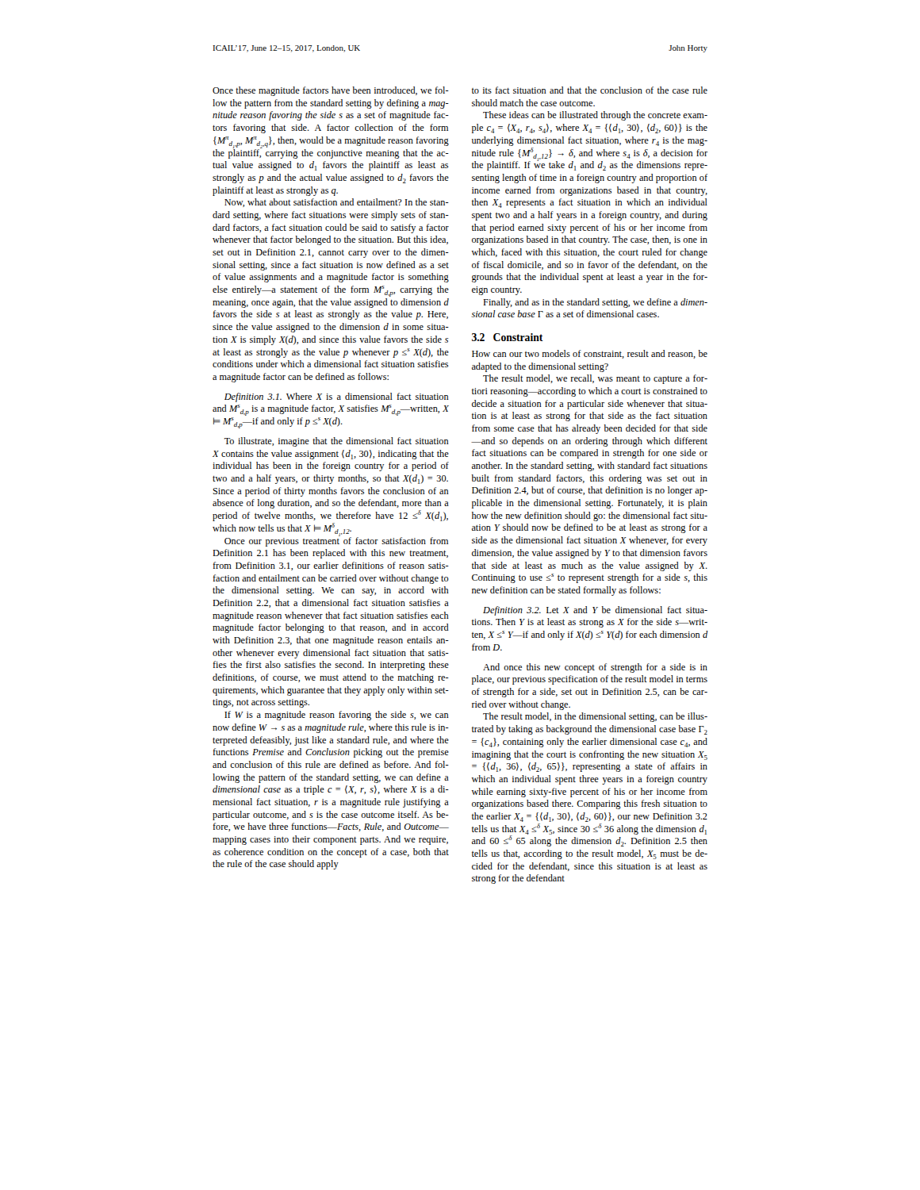ICAIL’17, June 12–15, 2017, London, UK
John Horty
Once these magnitude factors have been introduced, we follow the pattern from the standard setting by defining a magnitude reason favoring the side s as a set of magnitude factors favoring that side. A factor collection of the form {Mπd1,p, Mπd2,q}, then, would be a magnitude reason favoring the plaintiff, carrying the conjunctive meaning that the actual value assigned to d1 favors the plaintiff as least as strongly as p and the actual value assigned to d2 favors the plaintiff at least as strongly as q.
Now, what about satisfaction and entailment? In the standard setting, where fact situations were simply sets of standard factors, a fact situation could be said to satisfy a factor whenever that factor belonged to the situation. But this idea, set out in Definition 2.1, cannot carry over to the dimensional setting, since a fact situation is now defined as a set of value assignments and a magnitude factor is something else entirely—a statement of the form Msd,p, carrying the meaning, once again, that the value assigned to dimension d favors the side s at least as strongly as the value p. Here, since the value assigned to the dimension d in some situation X is simply X(d), and since this value favors the side s at least as strongly as the value p whenever p ≤s X(d), the conditions under which a dimensional fact situation satisfies a magnitude factor can be defined as follows:
Definition 3.1. Where X is a dimensional fact situation and Msd,p is a magnitude factor, X satisfies Msd,p—written, X ⊨ Msd,p—if and only if p ≤s X(d).
To illustrate, imagine that the dimensional fact situation X contains the value assignment ⟨d1, 30⟩, indicating that the individual has been in the foreign country for a period of two and a half years, or thirty months, so that X(d1) = 30. Since a period of thirty months favors the conclusion of an absence of long duration, and so the defendant, more than a period of twelve months, we therefore have 12 ≤δ X(d1), which now tells us that X ⊨ Mδd1,12.
Once our previous treatment of factor satisfaction from Definition 2.1 has been replaced with this new treatment, from Definition 3.1, our earlier definitions of reason satisfaction and entailment can be carried over without change to the dimensional setting. We can say, in accord with Definition 2.2, that a dimensional fact situation satisfies a magnitude reason whenever that fact situation satisfies each magnitude factor belonging to that reason, and in accord with Definition 2.3, that one magnitude reason entails another whenever every dimensional fact situation that satisfies the first also satisfies the second. In interpreting these definitions, of course, we must attend to the matching requirements, which guarantee that they apply only within settings, not across settings.
If W is a magnitude reason favoring the side s, we can now define W → s as a magnitude rule, where this rule is interpreted defeasibly, just like a standard rule, and where the functions Premise and Conclusion picking out the premise and conclusion of this rule are defined as before. And following the pattern of the standard setting, we can define a dimensional case as a triple c = ⟨X, r, s⟩, where X is a dimensional fact situation, r is a magnitude rule justifying a particular outcome, and s is the case outcome itself. As before, we have three functions—Facts, Rule, and Outcome—mapping cases into their component parts. And we require, as coherence condition on the concept of a case, both that the rule of the case should apply
to its fact situation and that the conclusion of the case rule should match the case outcome.
These ideas can be illustrated through the concrete example c4 = ⟨X4, r4, s4⟩, where X4 = {⟨d1, 30⟩, ⟨d2, 60⟩} is the underlying dimensional fact situation, where r4 is the magnitude rule {Mδd1,12} → δ, and where s4 is δ, a decision for the plaintiff. If we take d1 and d2 as the dimensions representing length of time in a foreign country and proportion of income earned from organizations based in that country, then X4 represents a fact situation in which an individual spent two and a half years in a foreign country, and during that period earned sixty percent of his or her income from organizations based in that country. The case, then, is one in which, faced with this situation, the court ruled for change of fiscal domicile, and so in favor of the defendant, on the grounds that the individual spent at least a year in the foreign country.
Finally, and as in the standard setting, we define a dimensional case base Γ as a set of dimensional cases.
3.2 Constraint
How can our two models of constraint, result and reason, be adapted to the dimensional setting?
The result model, we recall, was meant to capture a fortiori reasoning—according to which a court is constrained to decide a situation for a particular side whenever that situation is at least as strong for that side as the fact situation from some case that has already been decided for that side—and so depends on an ordering through which different fact situations can be compared in strength for one side or another. In the standard setting, with standard fact situations built from standard factors, this ordering was set out in Definition 2.4, but of course, that definition is no longer applicable in the dimensional setting. Fortunately, it is plain how the new definition should go: the dimensional fact situation Y should now be defined to be at least as strong for a side as the dimensional fact situation X whenever, for every dimension, the value assigned by Y to that dimension favors that side at least as much as the value assigned by X. Continuing to use ≤s to represent strength for a side s, this new definition can be stated formally as follows:
Definition 3.2. Let X and Y be dimensional fact situations. Then Y is at least as strong as X for the side s—written, X ≤s Y—if and only if X(d) ≤s Y(d) for each dimension d from D.
And once this new concept of strength for a side is in place, our previous specification of the result model in terms of strength for a side, set out in Definition 2.5, can be carried over without change.
The result model, in the dimensional setting, can be illustrated by taking as background the dimensional case base Γ2 = {c4}, containing only the earlier dimensional case c4, and imagining that the court is confronting the new situation X5 = {⟨d1, 36⟩, ⟨d2, 65⟩}, representing a state of affairs in which an individual spent three years in a foreign country while earning sixty-five percent of his or her income from organizations based there. Comparing this fresh situation to the earlier X4 = {⟨d1, 30⟩, ⟨d2, 60⟩}, our new Definition 3.2 tells us that X4 ≤δ X5, since 30 ≤δ 36 along the dimension d1 and 60 ≤δ 65 along the dimension d2. Definition 2.5 then tells us that, according to the result model, X5 must be decided for the defendant, since this situation is at least as strong for the defendant